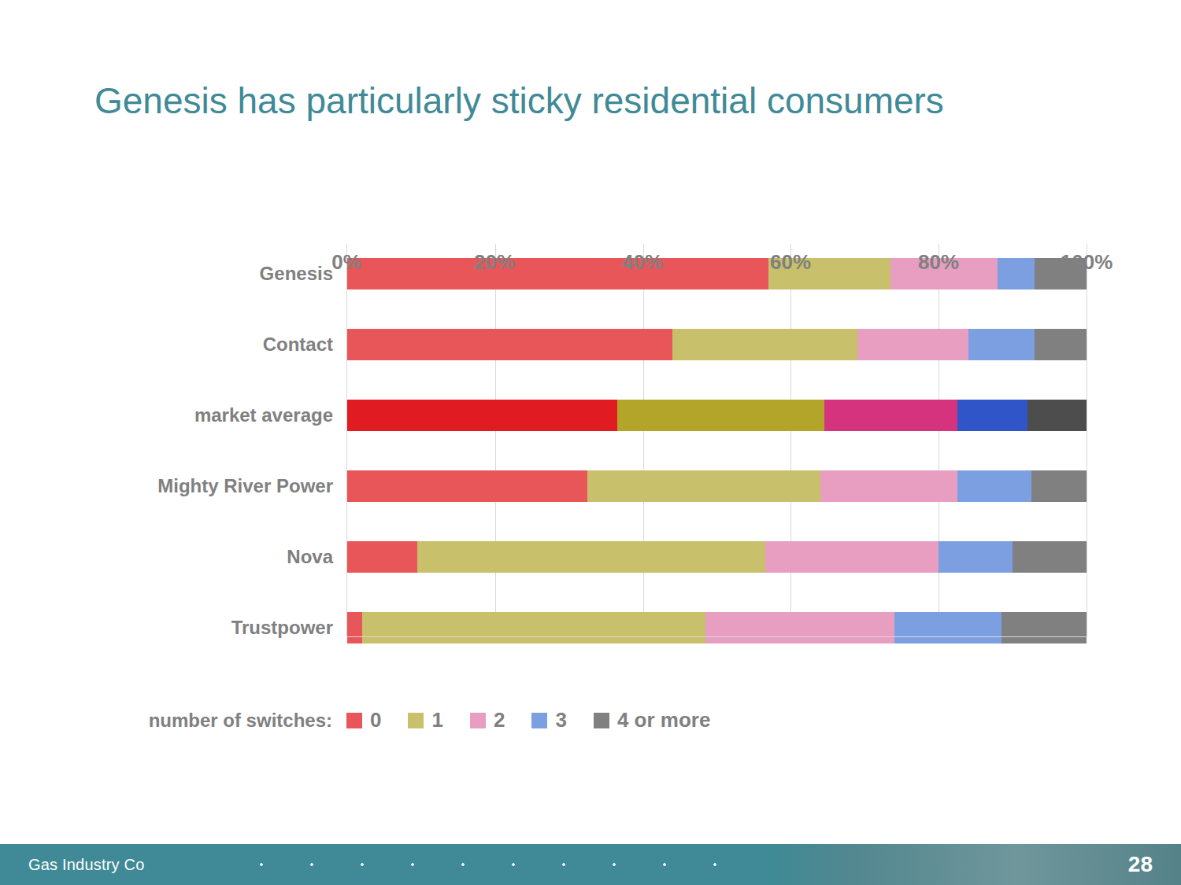Genesis has particularly sticky residential consumers
Genesis
Contact
market average
Mighty River Power
Nova
Trustpower
0%
20%
40%
60%
80%
100%
number of switches:
0
1
2
3
4 or more
Gas Industry Co
28